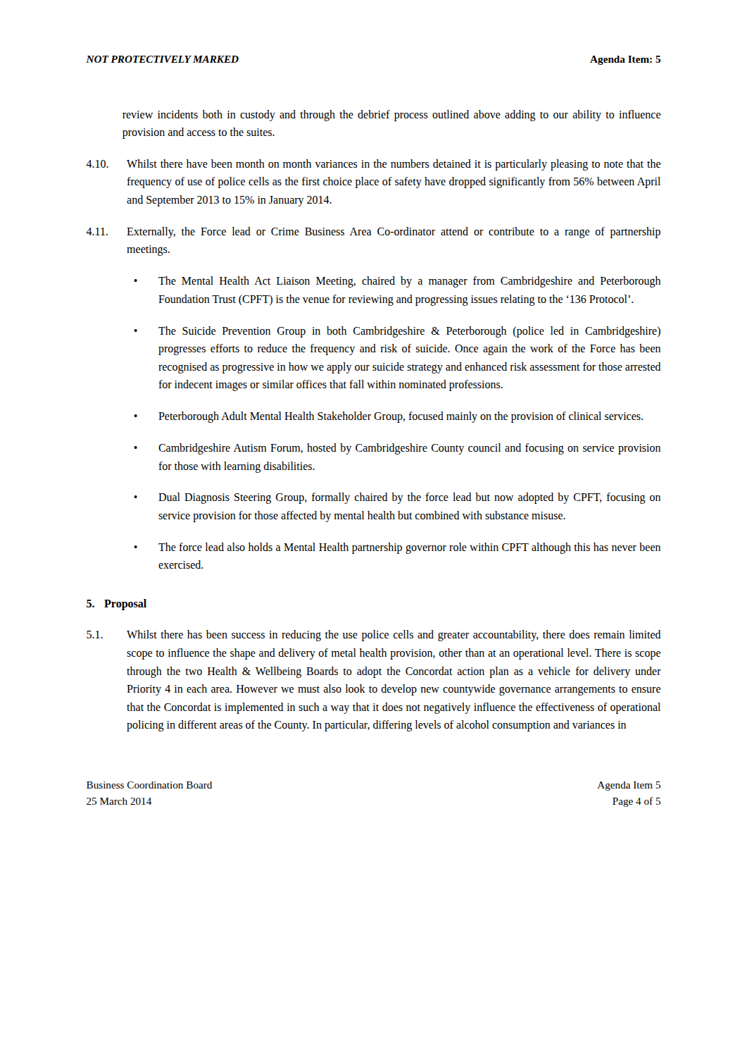NOT PROTECTIVELY MARKED Agenda Item: 5
review incidents both in custody and through the debrief process outlined above adding to our ability to influence provision and access to the suites.
4.10. Whilst there have been month on month variances in the numbers detained it is particularly pleasing to note that the frequency of use of police cells as the first choice place of safety have dropped significantly from 56% between April and September 2013 to 15% in January 2014.
4.11. Externally, the Force lead or Crime Business Area Co-ordinator attend or contribute to a range of partnership meetings.
The Mental Health Act Liaison Meeting, chaired by a manager from Cambridgeshire and Peterborough Foundation Trust (CPFT) is the venue for reviewing and progressing issues relating to the ‘136 Protocol’.
The Suicide Prevention Group in both Cambridgeshire & Peterborough (police led in Cambridgeshire) progresses efforts to reduce the frequency and risk of suicide. Once again the work of the Force has been recognised as progressive in how we apply our suicide strategy and enhanced risk assessment for those arrested for indecent images or similar offices that fall within nominated professions.
Peterborough Adult Mental Health Stakeholder Group, focused mainly on the provision of clinical services.
Cambridgeshire Autism Forum, hosted by Cambridgeshire County council and focusing on service provision for those with learning disabilities.
Dual Diagnosis Steering Group, formally chaired by the force lead but now adopted by CPFT, focusing on service provision for those affected by mental health but combined with substance misuse.
The force lead also holds a Mental Health partnership governor role within CPFT although this has never been exercised.
5. Proposal
5.1. Whilst there has been success in reducing the use police cells and greater accountability, there does remain limited scope to influence the shape and delivery of metal health provision, other than at an operational level. There is scope through the two Health & Wellbeing Boards to adopt the Concordat action plan as a vehicle for delivery under Priority 4 in each area. However we must also look to develop new countywide governance arrangements to ensure that the Concordat is implemented in such a way that it does not negatively influence the effectiveness of operational policing in different areas of the County. In particular, differing levels of alcohol consumption and variances in
Business Coordination Board
25 March 2014
Agenda Item 5
Page 4 of 5